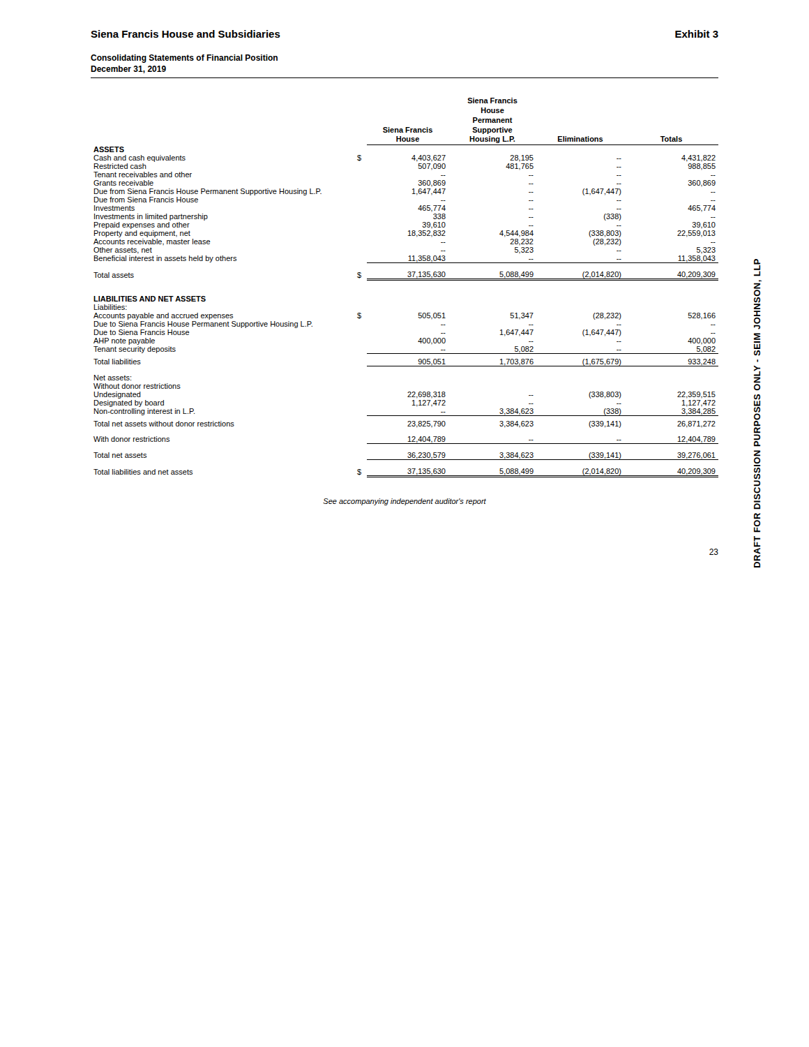Siena Francis House and Subsidiaries
Exhibit 3
Consolidating Statements of Financial Position
December 31, 2019
| | | Siena Francis House | Siena Francis House Permanent Supportive Housing L.P. | Eliminations | Totals |
| --- | --- | --- | --- | --- | --- |
| ASSETS | | | | | |
| Cash and cash equivalents | $ | 4,403,627 | 28,195 | -- | 4,431,822 |
| Restricted cash | | 507,090 | 481,765 | -- | 988,855 |
| Tenant receivables and other | | -- | -- | -- | -- |
| Grants receivable | | 360,869 | -- | -- | 360,869 |
| Due from Siena Francis House Permanent Supportive Housing L.P. | | 1,647,447 | -- | (1,647,447) | -- |
| Due from Siena Francis House | | -- | -- | -- | -- |
| Investments | | 465,774 | -- | -- | 465,774 |
| Investments in limited partnership | | 338 | -- | (338) | -- |
| Prepaid expenses and other | | 39,610 | -- | -- | 39,610 |
| Property and equipment, net | | 18,352,832 | 4,544,984 | (338,803) | 22,559,013 |
| Accounts receivable, master lease | | -- | 28,232 | (28,232) | -- |
| Other assets, net | | -- | 5,323 | -- | 5,323 |
| Beneficial interest in assets held by others | | 11,358,043 | -- | -- | 11,358,043 |
| Total assets | $ | 37,135,630 | 5,088,499 | (2,014,820) | 40,209,309 |
| LIABILITIES AND NET ASSETS | | | | | |
| Liabilities: | | | | | |
| Accounts payable and accrued expenses | $ | 505,051 | 51,347 | (28,232) | 528,166 |
| Due to Siena Francis House Permanent Supportive Housing L.P. | | -- | -- | -- | -- |
| Due to Siena Francis House | | -- | 1,647,447 | (1,647,447) | -- |
| AHP note payable | | 400,000 | -- | -- | 400,000 |
| Tenant security deposits | | -- | 5,082 | -- | 5,082 |
| Total liabilities | | 905,051 | 1,703,876 | (1,675,679) | 933,248 |
| Net assets: | | | | | |
| Without donor restrictions | | | | | |
| Undesignated | | 22,698,318 | -- | (338,803) | 22,359,515 |
| Designated by board | | 1,127,472 | -- | -- | 1,127,472 |
| Non-controlling interest in L.P. | | -- | 3,384,623 | (338) | 3,384,285 |
| Total net assets without donor restrictions | | 23,825,790 | 3,384,623 | (339,141) | 26,871,272 |
| With donor restrictions | | 12,404,789 | -- | -- | 12,404,789 |
| Total net assets | | 36,230,579 | 3,384,623 | (339,141) | 39,276,061 |
| Total liabilities and net assets | $ | 37,135,630 | 5,088,499 | (2,014,820) | 40,209,309 |
See accompanying independent auditor's report
DRAFT FOR DISCUSSION PURPOSES ONLY - SEIM JOHNSON, LLP
23